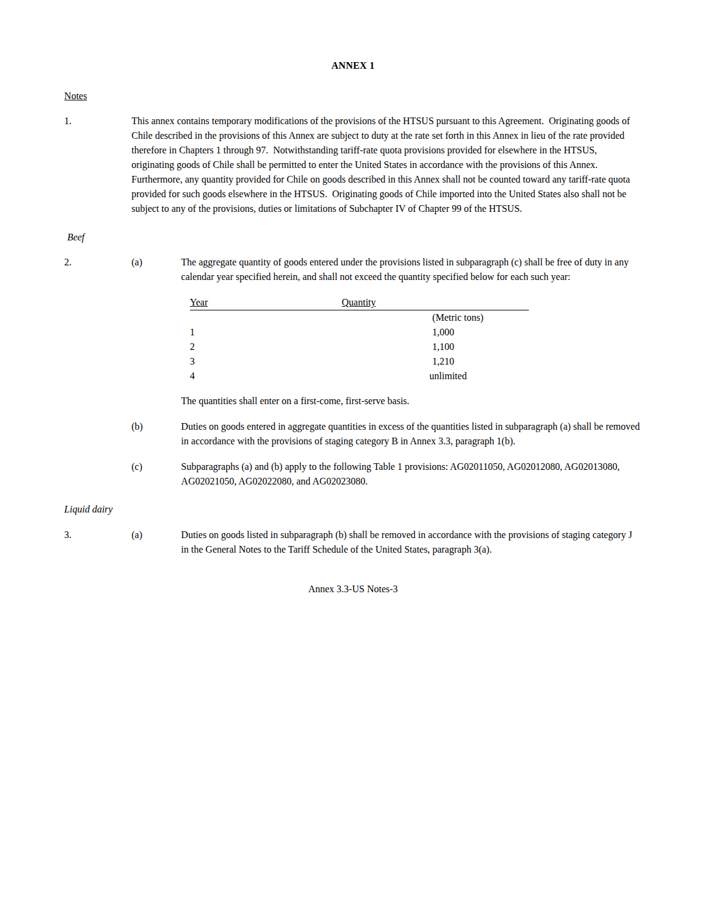ANNEX 1
Notes
| 1. | This annex contains temporary modifications of the provisions of the HTSUS pursuant to this Agreement. Originating goods of Chile described in the provisions of this Annex are subject to duty at the rate set forth in this Annex in lieu of the rate provided therefore in Chapters 1 through 97. Notwithstanding tariff-rate quota provisions provided for elsewhere in the HTSUS, originating goods of Chile shall be permitted to enter the United States in accordance with the provisions of this Annex. Furthermore, any quantity provided for Chile on goods described in this Annex shall not be counted toward any tariff-rate quota provided for such goods elsewhere in the HTSUS. Originating goods of Chile imported into the United States also shall not be subject to any of the provisions, duties or limitations of Subchapter IV of Chapter 99 of the HTSUS. |
Beef
| 2. | (a) | The aggregate quantity of goods entered under the provisions listed in subparagraph (c) shall be free of duty in any calendar year specified herein, and shall not exceed the quantity specified below for each such year: / Year / Quantity / / / (Metric tons) / / 1 / 1,000 / / 2 / 1,100 / / 3 / 1,210 / / 4 / unlimited / The quantities shall enter on a first-come, first-serve basis. |
| | (b) | Duties on goods entered in aggregate quantities in excess of the quantities listed in subparagraph (a) shall be removed in accordance with the provisions of staging category B in Annex 3.3, paragraph 1(b). |
| | (c) | Subparagraphs (a) and (b) apply to the following Table 1 provisions: AG02011050, AG02012080, AG02013080, AG02021050, AG02022080, and AG02023080. |
Liquid dairy
| 3. | (a) | Duties on goods listed in subparagraph (b) shall be removed in accordance with the provisions of staging category J in the General Notes to the Tariff Schedule of the United States, paragraph 3(a). |
Annex 3.3-US Notes-3